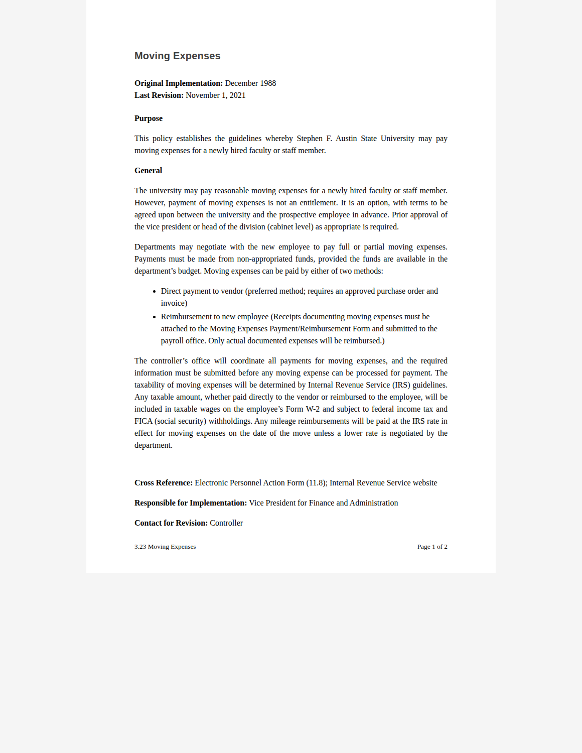Moving Expenses
Original Implementation: December 1988
Last Revision: November 1, 2021
Purpose
This policy establishes the guidelines whereby Stephen F. Austin State University may pay moving expenses for a newly hired faculty or staff member.
General
The university may pay reasonable moving expenses for a newly hired faculty or staff member. However, payment of moving expenses is not an entitlement. It is an option, with terms to be agreed upon between the university and the prospective employee in advance. Prior approval of the vice president or head of the division (cabinet level) as appropriate is required.
Departments may negotiate with the new employee to pay full or partial moving expenses. Payments must be made from non-appropriated funds, provided the funds are available in the department’s budget. Moving expenses can be paid by either of two methods:
Direct payment to vendor (preferred method; requires an approved purchase order and invoice)
Reimbursement to new employee (Receipts documenting moving expenses must be attached to the Moving Expenses Payment/Reimbursement Form and submitted to the payroll office. Only actual documented expenses will be reimbursed.)
The controller’s office will coordinate all payments for moving expenses, and the required information must be submitted before any moving expense can be processed for payment. The taxability of moving expenses will be determined by Internal Revenue Service (IRS) guidelines. Any taxable amount, whether paid directly to the vendor or reimbursed to the employee, will be included in taxable wages on the employee’s Form W-2 and subject to federal income tax and FICA (social security) withholdings. Any mileage reimbursements will be paid at the IRS rate in effect for moving expenses on the date of the move unless a lower rate is negotiated by the department.
Cross Reference: Electronic Personnel Action Form (11.8); Internal Revenue Service website
Responsible for Implementation: Vice President for Finance and Administration
Contact for Revision: Controller
3.23 Moving Expenses Page 1 of 2